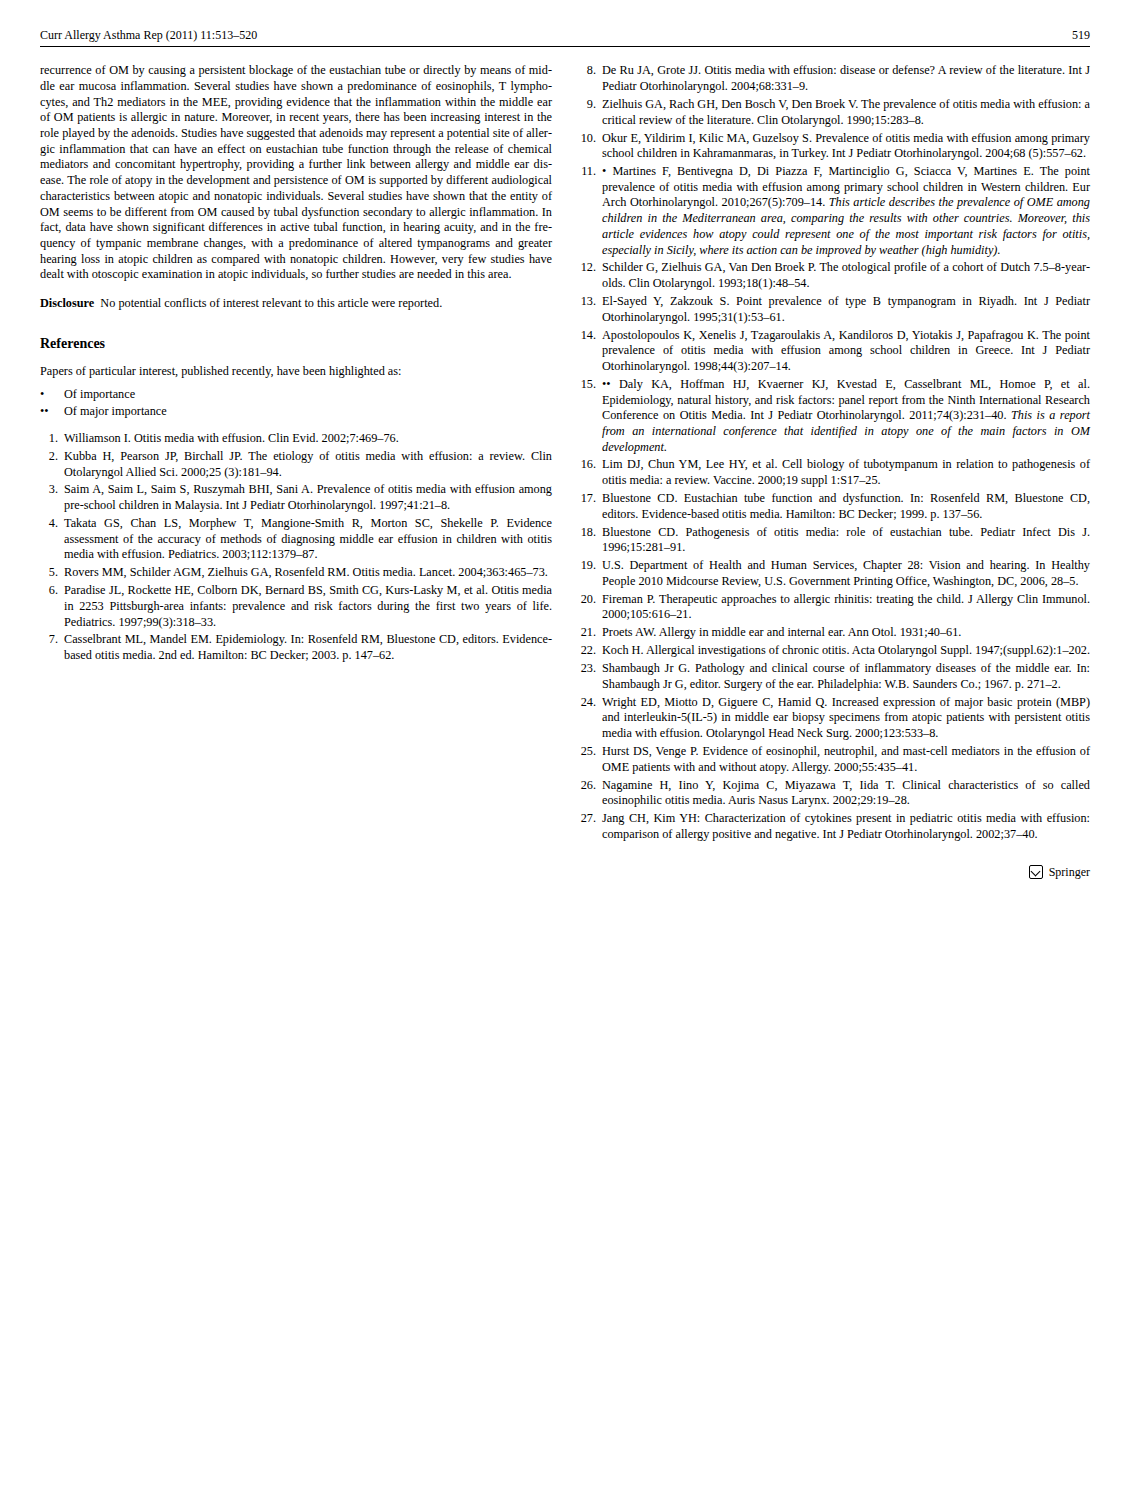Curr Allergy Asthma Rep (2011) 11:513–520 519
recurrence of OM by causing a persistent blockage of the eustachian tube or directly by means of middle ear mucosa inflammation. Several studies have shown a predominance of eosinophils, T lymphocytes, and Th2 mediators in the MEE, providing evidence that the inflammation within the middle ear of OM patients is allergic in nature. Moreover, in recent years, there has been increasing interest in the role played by the adenoids. Studies have suggested that adenoids may represent a potential site of allergic inflammation that can have an effect on eustachian tube function through the release of chemical mediators and concomitant hypertrophy, providing a further link between allergy and middle ear disease. The role of atopy in the development and persistence of OM is supported by different audiological characteristics between atopic and nonatopic individuals. Several studies have shown that the entity of OM seems to be different from OM caused by tubal dysfunction secondary to allergic inflammation. In fact, data have shown significant differences in active tubal function, in hearing acuity, and in the frequency of tympanic membrane changes, with a predominance of altered tympanograms and greater hearing loss in atopic children as compared with nonatopic children. However, very few studies have dealt with otoscopic examination in atopic individuals, so further studies are needed in this area.
Disclosure No potential conflicts of interest relevant to this article were reported.
References
Papers of particular interest, published recently, have been highlighted as:
•Of importance
••Of major importance
1. Williamson I. Otitis media with effusion. Clin Evid. 2002;7:469–76.
2. Kubba H, Pearson JP, Birchall JP. The etiology of otitis media with effusion: a review. Clin Otolaryngol Allied Sci. 2000;25 (3):181–94.
3. Saim A, Saim L, Saim S, Ruszymah BHI, Sani A. Prevalence of otitis media with effusion among pre-school children in Malaysia. Int J Pediatr Otorhinolaryngol. 1997;41:21–8.
4. Takata GS, Chan LS, Morphew T, Mangione-Smith R, Morton SC, Shekelle P. Evidence assessment of the accuracy of methods of diagnosing middle ear effusion in children with otitis media with effusion. Pediatrics. 2003;112:1379–87.
5. Rovers MM, Schilder AGM, Zielhuis GA, Rosenfeld RM. Otitis media. Lancet. 2004;363:465–73.
6. Paradise JL, Rockette HE, Colborn DK, Bernard BS, Smith CG, Kurs-Lasky M, et al. Otitis media in 2253 Pittsburgh-area infants: prevalence and risk factors during the first two years of life. Pediatrics. 1997;99(3):318–33.
7. Casselbrant ML, Mandel EM. Epidemiology. In: Rosenfeld RM, Bluestone CD, editors. Evidence-based otitis media. 2nd ed. Hamilton: BC Decker; 2003. p. 147–62.
8. De Ru JA, Grote JJ. Otitis media with effusion: disease or defense? A review of the literature. Int J Pediatr Otorhinolaryngol. 2004;68:331–9.
9. Zielhuis GA, Rach GH, Den Bosch V, Den Broek V. The prevalence of otitis media with effusion: a critical review of the literature. Clin Otolaryngol. 1990;15:283–8.
10. Okur E, Yildirim I, Kilic MA, Guzelsoy S. Prevalence of otitis media with effusion among primary school children in Kahramanmaras, in Turkey. Int J Pediatr Otorhinolaryngol. 2004;68 (5):557–62.
11.• Martines F, Bentivegna D, Di Piazza F, Martinciglio G, Sciacca V, Martines E. The point prevalence of otitis media with effusion among primary school children in Western children. Eur Arch Otorhinolaryngol. 2010;267(5):709–14. This article describes the prevalence of OME among children in the Mediterranean area, comparing the results with other countries. Moreover, this article evidences how atopy could represent one of the most important risk factors for otitis, especially in Sicily, where its action can be improved by weather (high humidity).
12. Schilder G, Zielhuis GA, Van Den Broek P. The otological profile of a cohort of Dutch 7.5–8-year-olds. Clin Otolaryngol. 1993;18(1):48–54.
13. El-Sayed Y, Zakzouk S. Point prevalence of type B tympanogram in Riyadh. Int J Pediatr Otorhinolaryngol. 1995;31(1):53–61.
14. Apostolopoulos K, Xenelis J, Tzagaroulakis A, Kandiloros D, Yiotakis J, Papafragou K. The point prevalence of otitis media with effusion among school children in Greece. Int J Pediatr Otorhinolaryngol. 1998;44(3):207–14.
15.•• Daly KA, Hoffman HJ, Kvaerner KJ, Kvestad E, Casselbrant ML, Homoe P, et al. Epidemiology, natural history, and risk factors: panel report from the Ninth International Research Conference on Otitis Media. Int J Pediatr Otorhinolaryngol. 2011;74(3):231–40. This is a report from an international conference that identified in atopy one of the main factors in OM development.
16. Lim DJ, Chun YM, Lee HY, et al. Cell biology of tubotympanum in relation to pathogenesis of otitis media: a review. Vaccine. 2000;19 suppl 1:S17–25.
17. Bluestone CD. Eustachian tube function and dysfunction. In: Rosenfeld RM, Bluestone CD, editors. Evidence-based otitis media. Hamilton: BC Decker; 1999. p. 137–56.
18. Bluestone CD. Pathogenesis of otitis media: role of eustachian tube. Pediatr Infect Dis J. 1996;15:281–91.
19. U.S. Department of Health and Human Services, Chapter 28: Vision and hearing. In Healthy People 2010 Midcourse Review, U.S. Government Printing Office, Washington, DC, 2006, 28–5.
20. Fireman P. Therapeutic approaches to allergic rhinitis: treating the child. J Allergy Clin Immunol. 2000;105:616–21.
21. Proets AW. Allergy in middle ear and internal ear. Ann Otol. 1931;40–61.
22. Koch H. Allergical investigations of chronic otitis. Acta Otolaryngol Suppl. 1947;(suppl.62):1–202.
23. Shambaugh Jr G. Pathology and clinical course of inflammatory diseases of the middle ear. In: Shambaugh Jr G, editor. Surgery of the ear. Philadelphia: W.B. Saunders Co.; 1967. p. 271–2.
24. Wright ED, Miotto D, Giguere C, Hamid Q. Increased expression of major basic protein (MBP) and interleukin-5(IL-5) in middle ear biopsy specimens from atopic patients with persistent otitis media with effusion. Otolaryngol Head Neck Surg. 2000;123:533–8.
25. Hurst DS, Venge P. Evidence of eosinophil, neutrophil, and mast-cell mediators in the effusion of OME patients with and without atopy. Allergy. 2000;55:435–41.
26. Nagamine H, Iino Y, Kojima C, Miyazawa T, Iida T. Clinical characteristics of so called eosinophilic otitis media. Auris Nasus Larynx. 2002;29:19–28.
27. Jang CH, Kim YH: Characterization of cytokines present in pediatric otitis media with effusion: comparison of allergy positive and negative. Int J Pediatr Otorhinolaryngol. 2002;37–40.
Springer